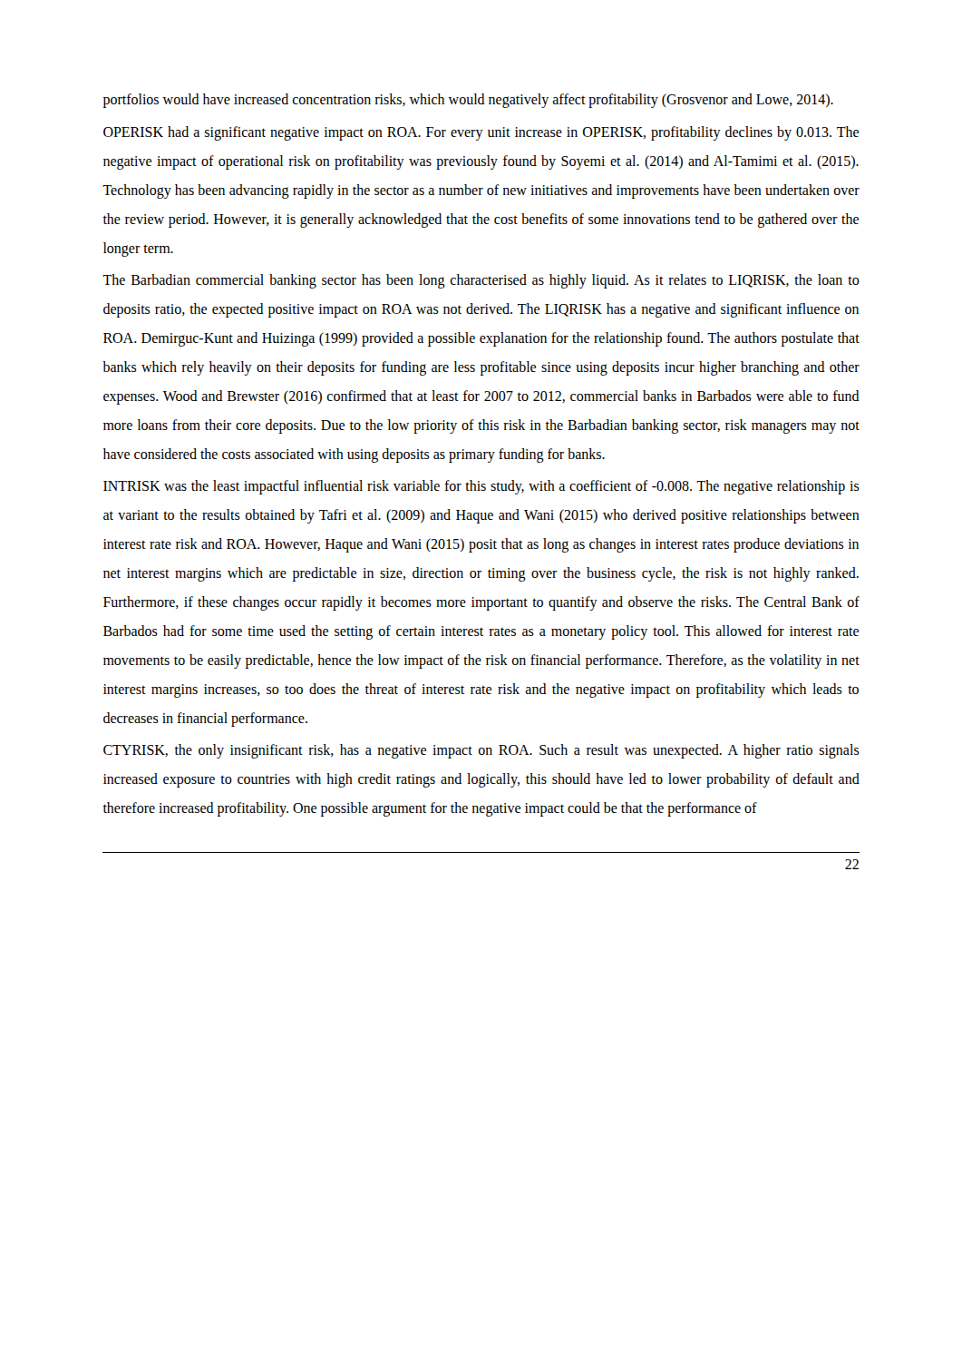portfolios would have increased concentration risks, which would negatively affect profitability (Grosvenor and Lowe, 2014).
OPERISK had a significant negative impact on ROA. For every unit increase in OPERISK, profitability declines by 0.013. The negative impact of operational risk on profitability was previously found by Soyemi et al. (2014) and Al-Tamimi et al. (2015). Technology has been advancing rapidly in the sector as a number of new initiatives and improvements have been undertaken over the review period. However, it is generally acknowledged that the cost benefits of some innovations tend to be gathered over the longer term.
The Barbadian commercial banking sector has been long characterised as highly liquid. As it relates to LIQRISK, the loan to deposits ratio, the expected positive impact on ROA was not derived. The LIQRISK has a negative and significant influence on ROA. Demirguc-Kunt and Huizinga (1999) provided a possible explanation for the relationship found. The authors postulate that banks which rely heavily on their deposits for funding are less profitable since using deposits incur higher branching and other expenses. Wood and Brewster (2016) confirmed that at least for 2007 to 2012, commercial banks in Barbados were able to fund more loans from their core deposits. Due to the low priority of this risk in the Barbadian banking sector, risk managers may not have considered the costs associated with using deposits as primary funding for banks.
INTRISK was the least impactful influential risk variable for this study, with a coefficient of -0.008. The negative relationship is at variant to the results obtained by Tafri et al. (2009) and Haque and Wani (2015) who derived positive relationships between interest rate risk and ROA. However, Haque and Wani (2015) posit that as long as changes in interest rates produce deviations in net interest margins which are predictable in size, direction or timing over the business cycle, the risk is not highly ranked. Furthermore, if these changes occur rapidly it becomes more important to quantify and observe the risks. The Central Bank of Barbados had for some time used the setting of certain interest rates as a monetary policy tool. This allowed for interest rate movements to be easily predictable, hence the low impact of the risk on financial performance. Therefore, as the volatility in net interest margins increases, so too does the threat of interest rate risk and the negative impact on profitability which leads to decreases in financial performance.
CTYRISK, the only insignificant risk, has a negative impact on ROA. Such a result was unexpected. A higher ratio signals increased exposure to countries with high credit ratings and logically, this should have led to lower probability of default and therefore increased profitability. One possible argument for the negative impact could be that the performance of
22